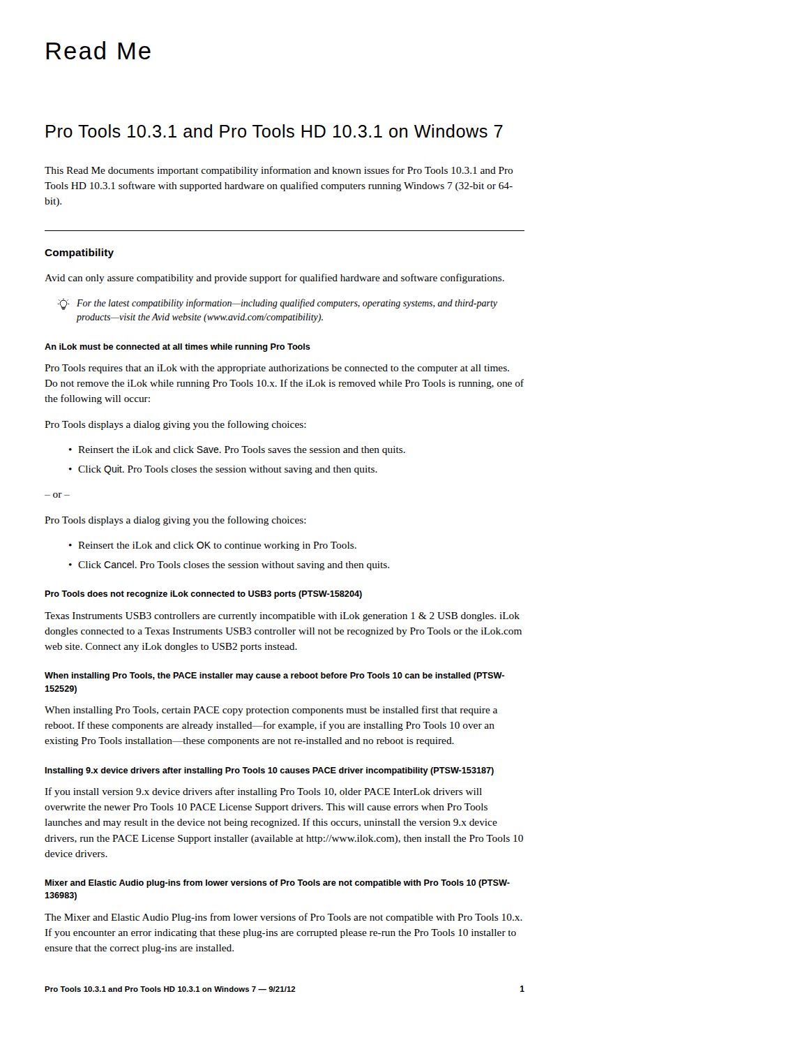Read Me
Pro Tools 10.3.1 and Pro Tools HD 10.3.1 on Windows 7
This Read Me documents important compatibility information and known issues for Pro Tools 10.3.1 and Pro Tools HD 10.3.1 software with supported hardware on qualified computers running Windows 7 (32-bit or 64-bit).
Compatibility
Avid can only assure compatibility and provide support for qualified hardware and software configurations.
For the latest compatibility information—including qualified computers, operating systems, and third-party products—visit the Avid website (www.avid.com/compatibility).
An iLok must be connected at all times while running Pro Tools
Pro Tools requires that an iLok with the appropriate authorizations be connected to the computer at all times. Do not remove the iLok while running Pro Tools 10.x. If the iLok is removed while Pro Tools is running, one of the following will occur:
Pro Tools displays a dialog giving you the following choices:
Reinsert the iLok and click Save. Pro Tools saves the session and then quits.
Click Quit. Pro Tools closes the session without saving and then quits.
– or –
Pro Tools displays a dialog giving you the following choices:
Reinsert the iLok and click OK to continue working in Pro Tools.
Click Cancel. Pro Tools closes the session without saving and then quits.
Pro Tools does not recognize iLok connected to USB3 ports (PTSW-158204)
Texas Instruments USB3 controllers are currently incompatible with iLok generation 1 & 2 USB dongles. iLok dongles connected to a Texas Instruments USB3 controller will not be recognized by Pro Tools or the iLok.com web site. Connect any iLok dongles to USB2 ports instead.
When installing Pro Tools, the PACE installer may cause a reboot before Pro Tools 10 can be installed (PTSW-152529)
When installing Pro Tools, certain PACE copy protection components must be installed first that require a reboot. If these components are already installed—for example, if you are installing Pro Tools 10 over an existing Pro Tools installation—these components are not re-installed and no reboot is required.
Installing 9.x device drivers after installing Pro Tools 10 causes PACE driver incompatibility (PTSW-153187)
If you install version 9.x device drivers after installing Pro Tools 10, older PACE InterLok drivers will overwrite the newer Pro Tools 10 PACE License Support drivers. This will cause errors when Pro Tools launches and may result in the device not being recognized. If this occurs, uninstall the version 9.x device drivers, run the PACE License Support installer (available at http://www.ilok.com), then install the Pro Tools 10 device drivers.
Mixer and Elastic Audio plug-ins from lower versions of Pro Tools are not compatible with Pro Tools 10 (PTSW-136983)
The Mixer and Elastic Audio Plug-ins from lower versions of Pro Tools are not compatible with Pro Tools 10.x. If you encounter an error indicating that these plug-ins are corrupted please re-run the Pro Tools 10 installer to ensure that the correct plug-ins are installed.
Pro Tools 10.3.1 and Pro Tools HD 10.3.1 on Windows 7 — 9/21/12 1